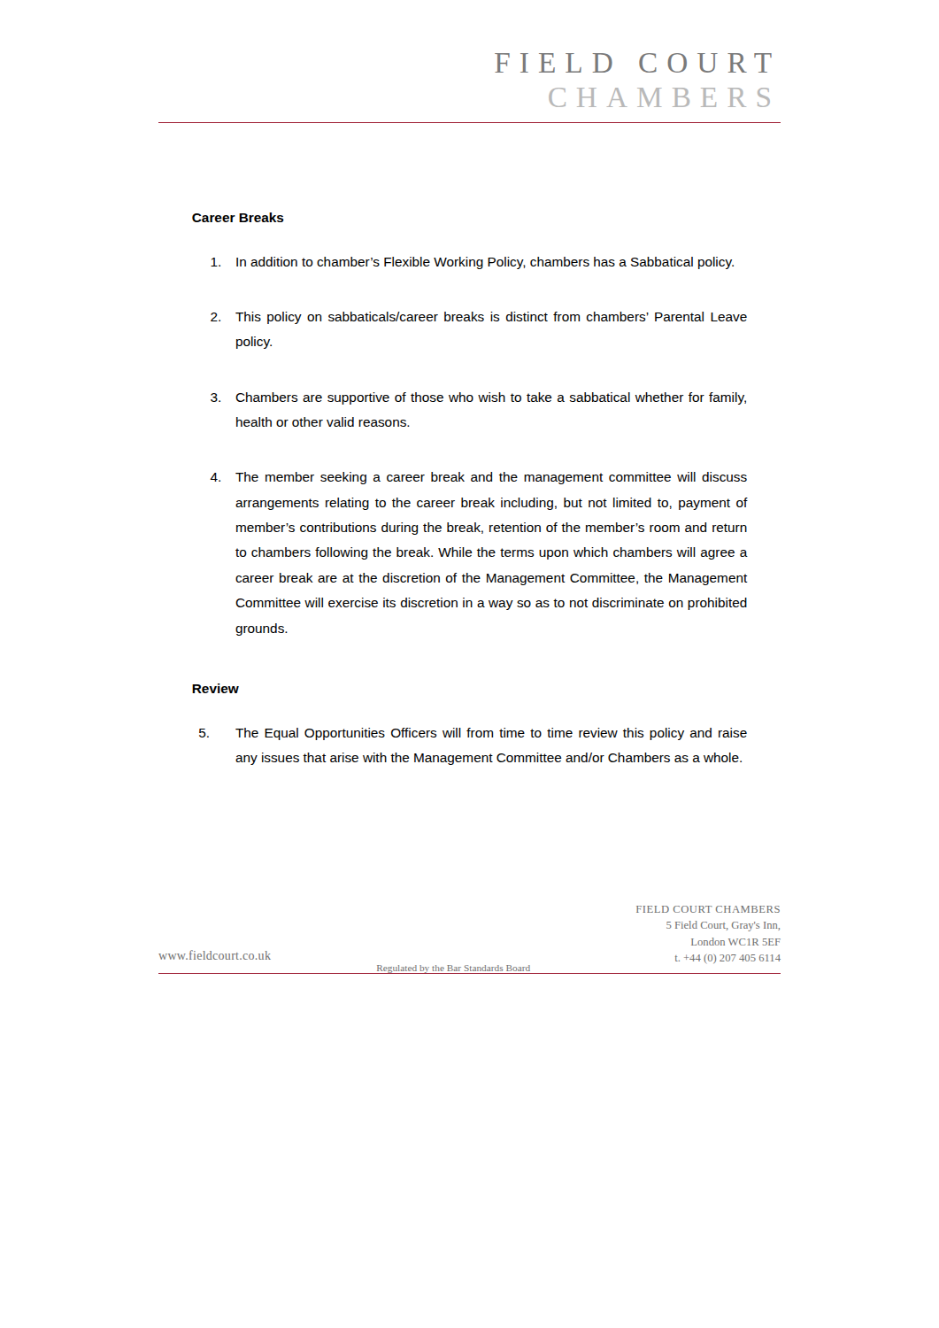FIELD COURT
CHAMBERS
Career Breaks
In addition to chamber’s Flexible Working Policy, chambers has a Sabbatical policy.
This policy on sabbaticals/career breaks is distinct from chambers’ Parental Leave policy.
Chambers are supportive of those who wish to take a sabbatical whether for family, health or other valid reasons.
The member seeking a career break and the management committee will discuss arrangements relating to the career break including, but not limited to, payment of member’s contributions during the break, retention of the member’s room and return to chambers following the break. While the terms upon which chambers will agree a career break are at the discretion of the Management Committee, the Management Committee will exercise its discretion in a way so as to not discriminate on prohibited grounds.
Review
The Equal Opportunities Officers will from time to time review this policy and raise any issues that arise with the Management Committee and/or Chambers as a whole.
www.fieldcourt.co.uk
Regulated by the Bar Standards Board
FIELD COURT CHAMBERS
5 Field Court, Gray's Inn,
London WC1R 5EF
t. +44 (0) 207 405 6114